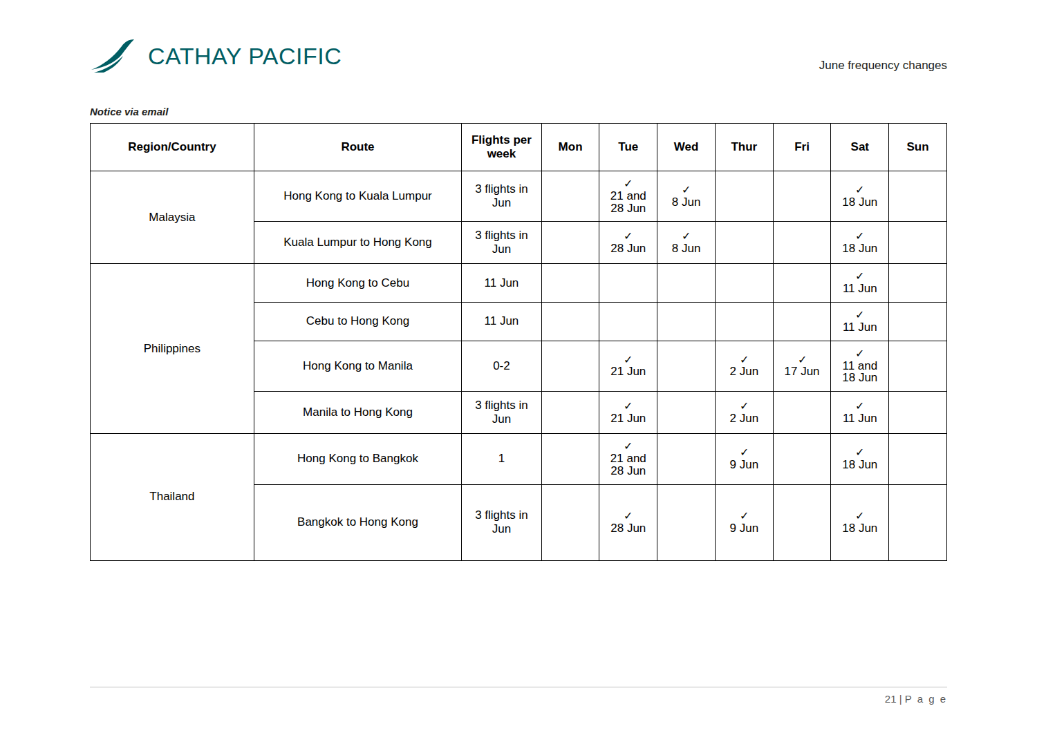CATHAY PACIFIC
June frequency changes
Notice via email
| Region/Country | Route | Flights per week | Mon | Tue | Wed | Thur | Fri | Sat | Sun |
| --- | --- | --- | --- | --- | --- | --- | --- | --- | --- |
| Malaysia | Hong Kong to Kuala Lumpur | 3 flights in Jun | | ✓ 21 and 28 Jun | ✓ 8 Jun | | | ✓ 18 Jun | |
| Kuala Lumpur to Hong Kong | 3 flights in Jun | | ✓ 28 Jun | ✓ 8 Jun | | | ✓ 18 Jun | |
| Philippines | Hong Kong to Cebu | 11 Jun | | | | | | ✓ 11 Jun | |
| Cebu to Hong Kong | 11 Jun | | | | | | ✓ 11 Jun | |
| Hong Kong to Manila | 0-2 | | ✓ 21 Jun | | ✓ 2 Jun | ✓ 17 Jun | ✓ 11 and 18 Jun | |
| Manila to Hong Kong | 3 flights in Jun | | ✓ 21 Jun | | ✓ 2 Jun | | ✓ 11 Jun | |
| Thailand | Hong Kong to Bangkok | 1 | | ✓ 21 and 28 Jun | | ✓ 9 Jun | | ✓ 18 Jun | |
| Bangkok to Hong Kong | 3 flights in Jun | | ✓ 28 Jun | | ✓ 9 Jun | | ✓ 18 Jun | |
21 | P a g e